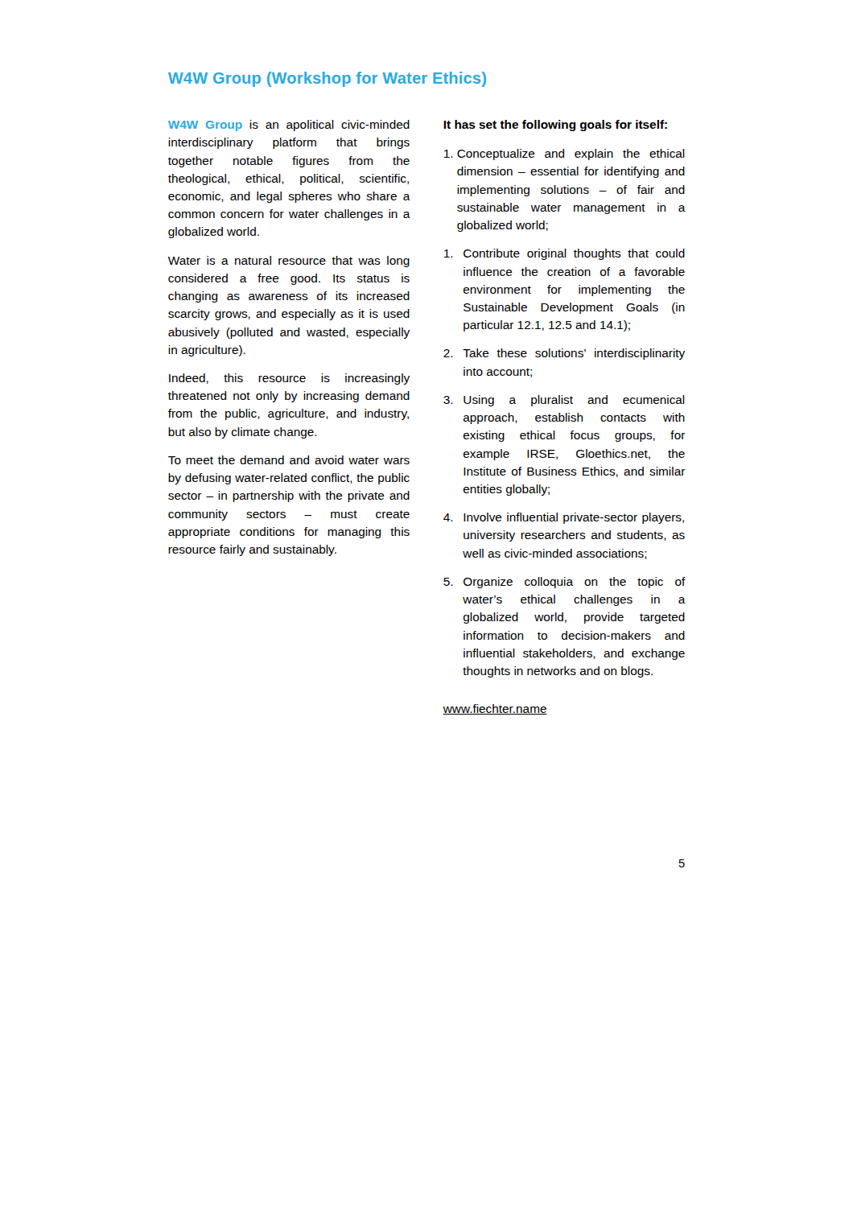W4W Group (Workshop for Water Ethics)
W4W Group is an apolitical civic-minded interdisciplinary platform that brings together notable figures from the theological, ethical, political, scientific, economic, and legal spheres who share a common concern for water challenges in a globalized world.
Water is a natural resource that was long considered a free good. Its status is changing as awareness of its increased scarcity grows, and especially as it is used abusively (polluted and wasted, especially in agriculture).
Indeed, this resource is increasingly threatened not only by increasing demand from the public, agriculture, and industry, but also by climate change.
To meet the demand and avoid water wars by defusing water-related conflict, the public sector – in partnership with the private and community sectors – must create appropriate conditions for managing this resource fairly and sustainably.
It has set the following goals for itself:
1.
Conceptualize and explain the ethical dimension – essential for identifying and implementing solutions – of fair and sustainable water management in a globalized world;
1.
Contribute original thoughts that could influence the creation of a favorable environment for implementing the Sustainable Development Goals (in particular 12.1, 12.5 and 14.1);
2.
Take these solutions’ interdisciplinarity into account;
3.
Using a pluralist and ecumenical approach, establish contacts with existing ethical focus groups, for example IRSE, Gloethics.net, the Institute of Business Ethics, and similar entities globally;
4.
Involve influential private-sector players, university researchers and students, as well as civic-minded associations;
5.
Organize colloquia on the topic of water’s ethical challenges in a globalized world, provide targeted information to decision-makers and influential stakeholders, and exchange thoughts in networks and on blogs.
www.fiechter.name
5